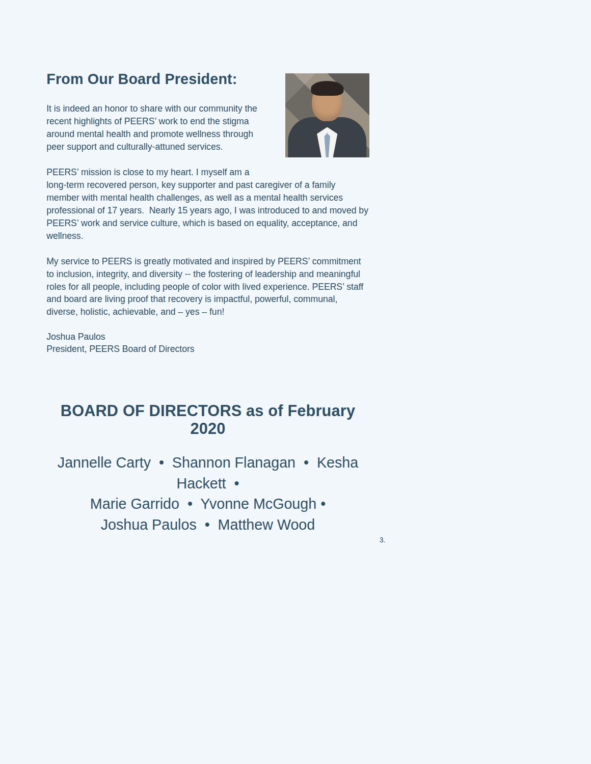From Our Board President:
It is indeed an honor to share with our community the recent highlights of PEERS’ work to end the stigma around mental health and promote wellness through peer support and culturally-attuned services.
PEERS’ mission is close to my heart. I myself am a long-term recovered person, key supporter and past caregiver of a family member with mental health challenges, as well as a mental health services professional of 17 years. Nearly 15 years ago, I was introduced to and moved by PEERS’ work and service culture, which is based on equality, acceptance, and wellness.
My service to PEERS is greatly motivated and inspired by PEERS’ commitment to inclusion, integrity, and diversity -- the fostering of leadership and meaningful roles for all people, including people of color with lived experience. PEERS’ staff and board are living proof that recovery is impactful, powerful, communal, diverse, holistic, achievable, and – yes – fun!
Joshua Paulos
President, PEERS Board of Directors
BOARD OF DIRECTORS as of February 2020
Jannelle Carty • Shannon Flanagan • Kesha Hackett •
Marie Garrido • Yvonne McGough •
Joshua Paulos • Matthew Wood
3.